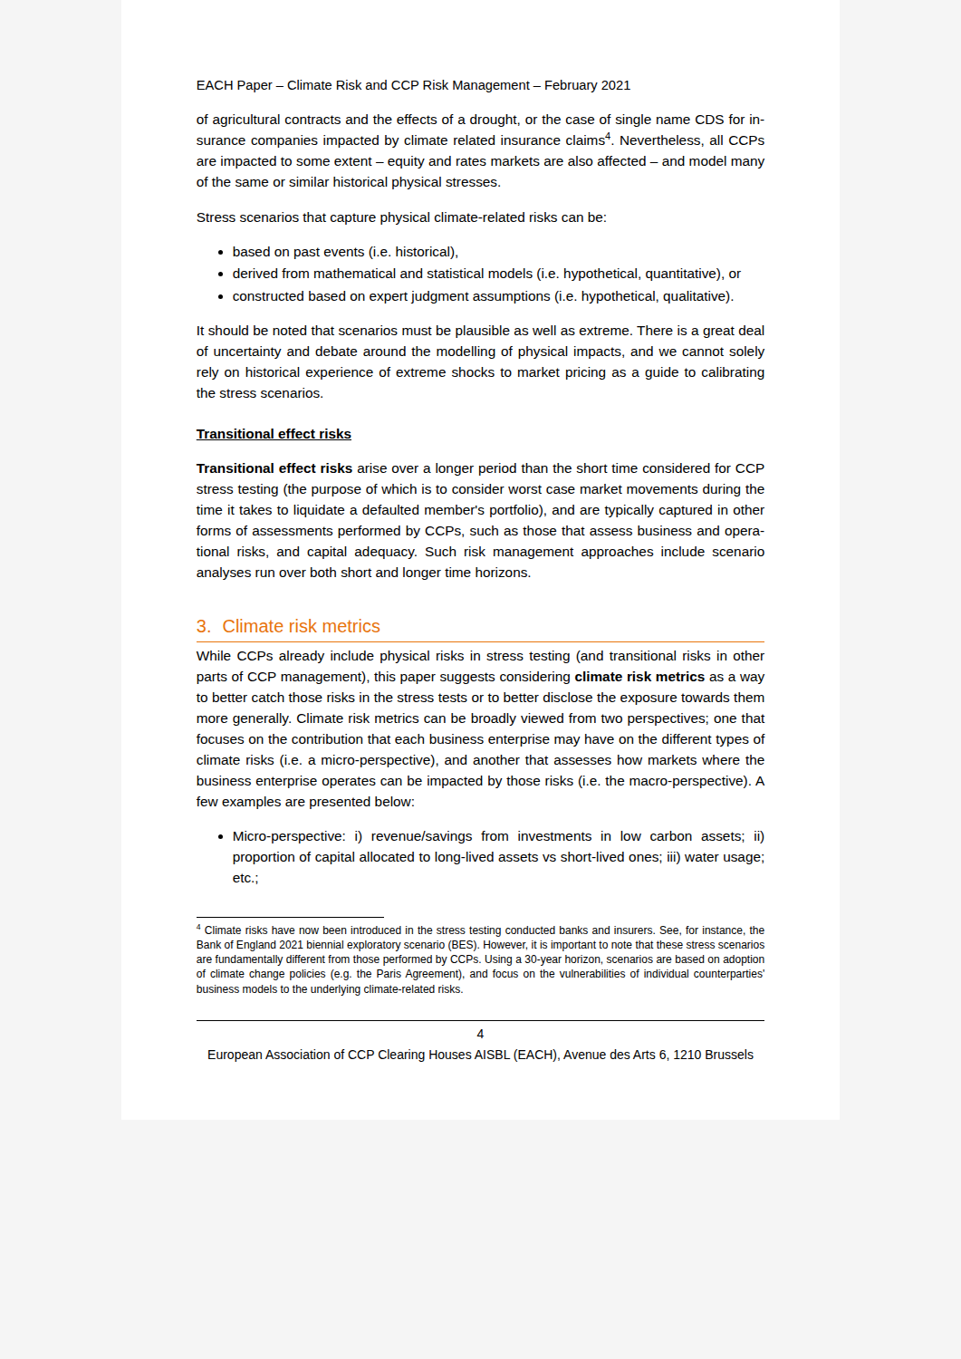EACH Paper – Climate Risk and CCP Risk Management – February 2021
of agricultural contracts and the effects of a drought, or the case of single name CDS for insurance companies impacted by climate related insurance claims4. Nevertheless, all CCPs are impacted to some extent – equity and rates markets are also affected – and model many of the same or similar historical physical stresses.
Stress scenarios that capture physical climate-related risks can be:
based on past events (i.e. historical),
derived from mathematical and statistical models (i.e. hypothetical, quantitative), or
constructed based on expert judgment assumptions (i.e. hypothetical, qualitative).
It should be noted that scenarios must be plausible as well as extreme. There is a great deal of uncertainty and debate around the modelling of physical impacts, and we cannot solely rely on historical experience of extreme shocks to market pricing as a guide to calibrating the stress scenarios.
Transitional effect risks
Transitional effect risks arise over a longer period than the short time considered for CCP stress testing (the purpose of which is to consider worst case market movements during the time it takes to liquidate a defaulted member's portfolio), and are typically captured in other forms of assessments performed by CCPs, such as those that assess business and operational risks, and capital adequacy. Such risk management approaches include scenario analyses run over both short and longer time horizons.
3. Climate risk metrics
While CCPs already include physical risks in stress testing (and transitional risks in other parts of CCP management), this paper suggests considering climate risk metrics as a way to better catch those risks in the stress tests or to better disclose the exposure towards them more generally. Climate risk metrics can be broadly viewed from two perspectives; one that focuses on the contribution that each business enterprise may have on the different types of climate risks (i.e. a micro-perspective), and another that assesses how markets where the business enterprise operates can be impacted by those risks (i.e. the macro-perspective). A few examples are presented below:
Micro-perspective: i) revenue/savings from investments in low carbon assets; ii) proportion of capital allocated to long-lived assets vs short-lived ones; iii) water usage; etc.;
4 Climate risks have now been introduced in the stress testing conducted banks and insurers. See, for instance, the Bank of England 2021 biennial exploratory scenario (BES). However, it is important to note that these stress scenarios are fundamentally different from those performed by CCPs. Using a 30-year horizon, scenarios are based on adoption of climate change policies (e.g. the Paris Agreement), and focus on the vulnerabilities of individual counterparties' business models to the underlying climate‑related risks.
4 European Association of CCP Clearing Houses AISBL (EACH), Avenue des Arts 6, 1210 Brussels